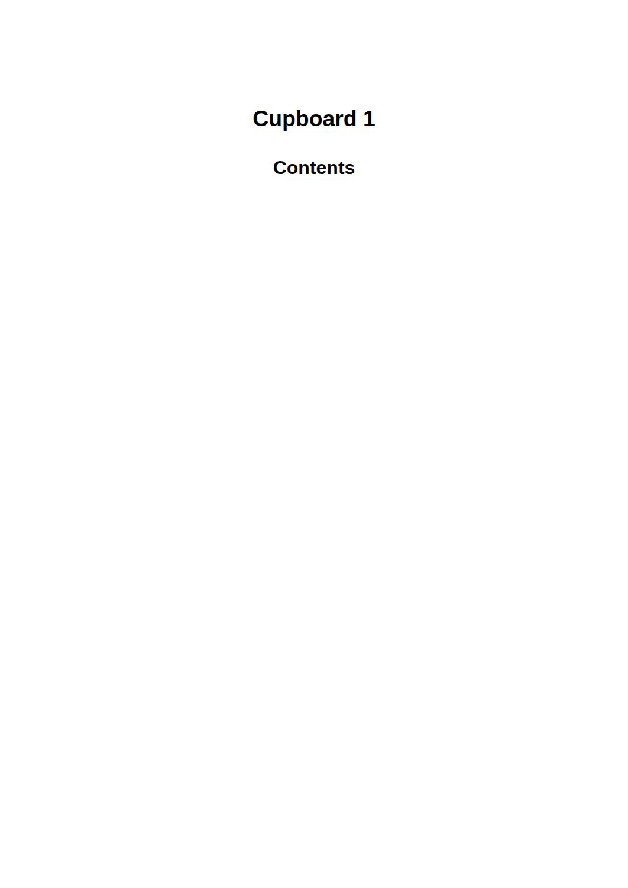Cupboard 1
Contents